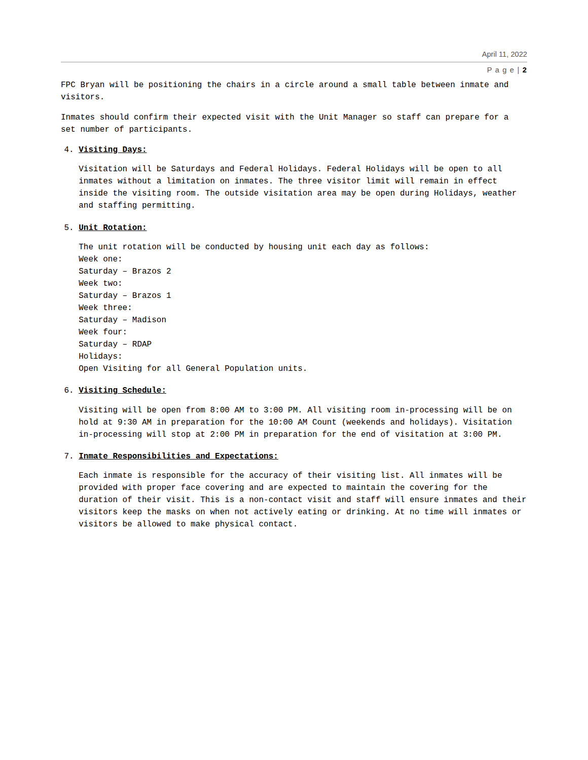April 11, 2022
P a g e | 2
FPC Bryan will be positioning the chairs in a circle around a small table between inmate and visitors.
Inmates should confirm their expected visit with the Unit Manager so staff can prepare for a set number of participants.
Visiting Days:
Visitation will be Saturdays and Federal Holidays. Federal Holidays will be open to all inmates without a limitation on inmates. The three visitor limit will remain in effect inside the visiting room. The outside visitation area may be open during Holidays, weather and staffing permitting.
Unit Rotation:
The unit rotation will be conducted by housing unit each day as follows:
Week one:
Saturday – Brazos 2
Week two:
Saturday – Brazos 1
Week three:
Saturday – Madison
Week four:
Saturday – RDAP
Holidays:
Open Visiting for all General Population units.
Visiting Schedule:
Visiting will be open from 8:00 AM to 3:00 PM. All visiting room in-processing will be on hold at 9:30 AM in preparation for the 10:00 AM Count (weekends and holidays). Visitation in-processing will stop at 2:00 PM in preparation for the end of visitation at 3:00 PM.
Inmate Responsibilities and Expectations:
Each inmate is responsible for the accuracy of their visiting list. All inmates will be provided with proper face covering and are expected to maintain the covering for the duration of their visit. This is a non-contact visit and staff will ensure inmates and their visitors keep the masks on when not actively eating or drinking. At no time will inmates or visitors be allowed to make physical contact.